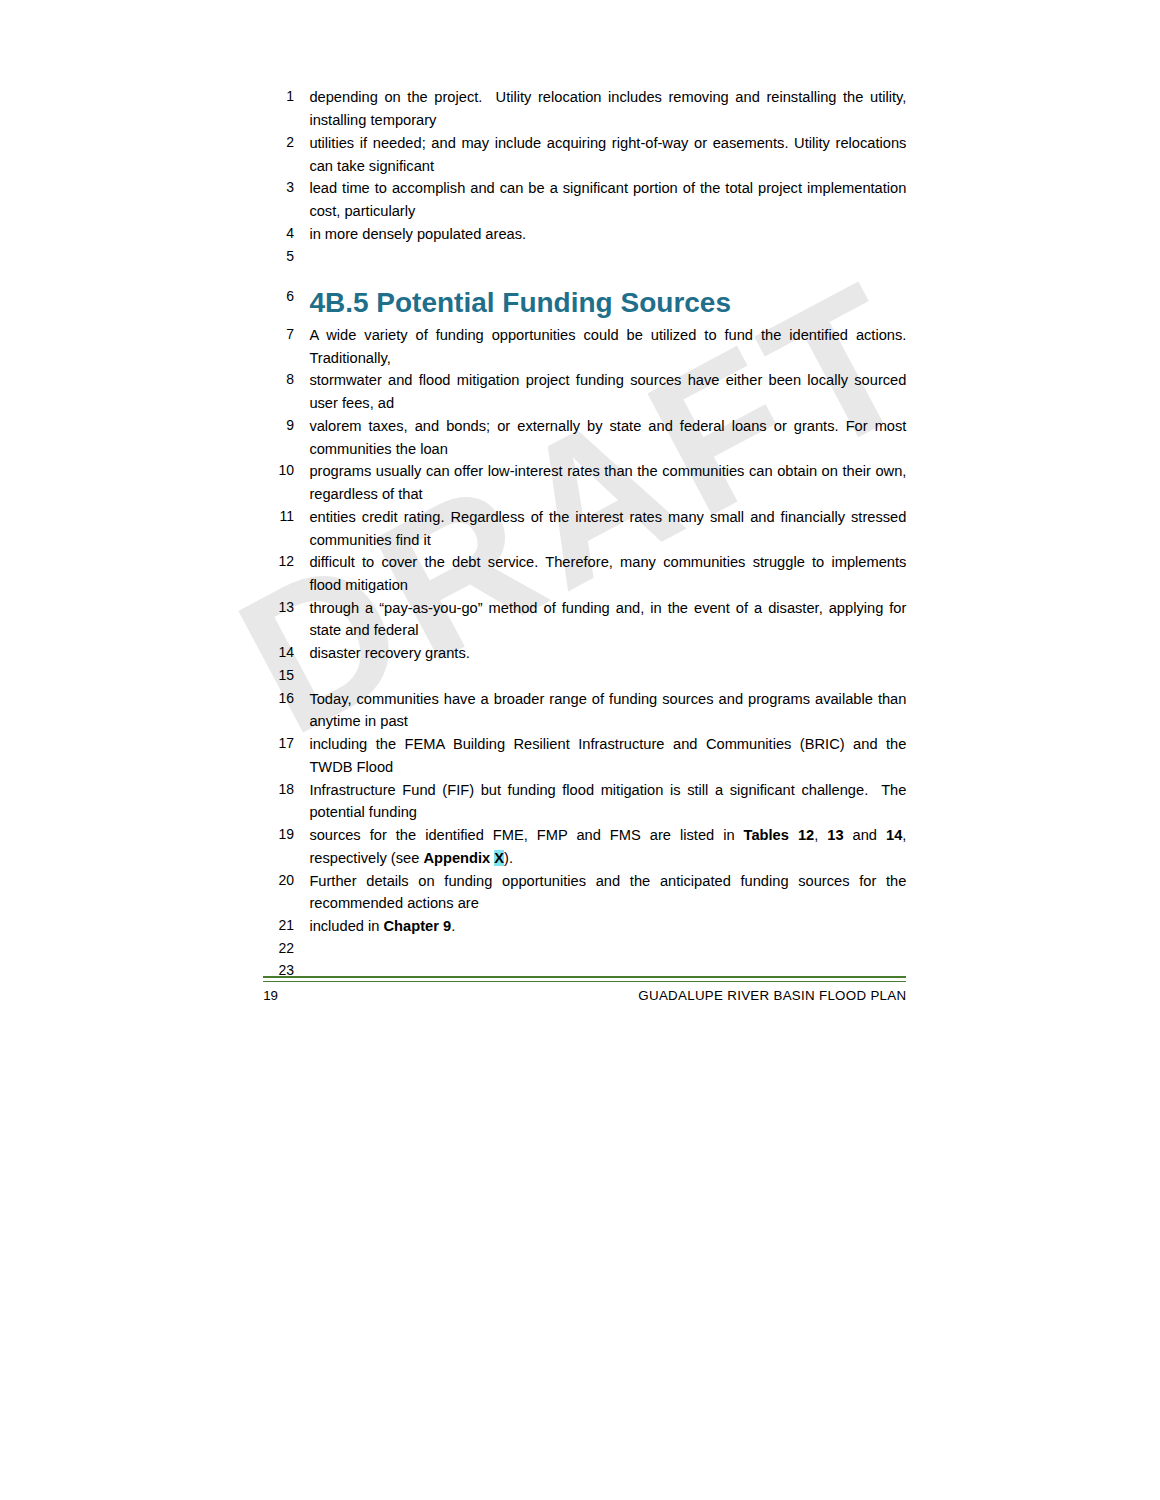DRAFT
1
depending on the project. Utility relocation includes removing and reinstalling the utility, installing temporary
2
utilities if needed; and may include acquiring right-of-way or easements. Utility relocations can take significant
3
lead time to accomplish and can be a significant portion of the total project implementation cost, particularly
4
in more densely populated areas.
5
6
4B.5 Potential Funding Sources
7
A wide variety of funding opportunities could be utilized to fund the identified actions. Traditionally,
8
stormwater and flood mitigation project funding sources have either been locally sourced user fees, ad
9
valorem taxes, and bonds; or externally by state and federal loans or grants. For most communities the loan
10
programs usually can offer low-interest rates than the communities can obtain on their own, regardless of that
11
entities credit rating. Regardless of the interest rates many small and financially stressed communities find it
12
difficult to cover the debt service. Therefore, many communities struggle to implements flood mitigation
13
through a “pay-as-you-go” method of funding and, in the event of a disaster, applying for state and federal
14
disaster recovery grants.
15
16
Today, communities have a broader range of funding sources and programs available than anytime in past
17
including the FEMA Building Resilient Infrastructure and Communities (BRIC) and the TWDB Flood
18
Infrastructure Fund (FIF) but funding flood mitigation is still a significant challenge. The potential funding
19
sources for the identified FME, FMP and FMS are listed in Tables 12, 13 and 14, respectively (see Appendix X).
20
Further details on funding opportunities and the anticipated funding sources for the recommended actions are
21
included in Chapter 9.
22
23
19 GUADALUPE RIVER BASIN FLOOD PLAN